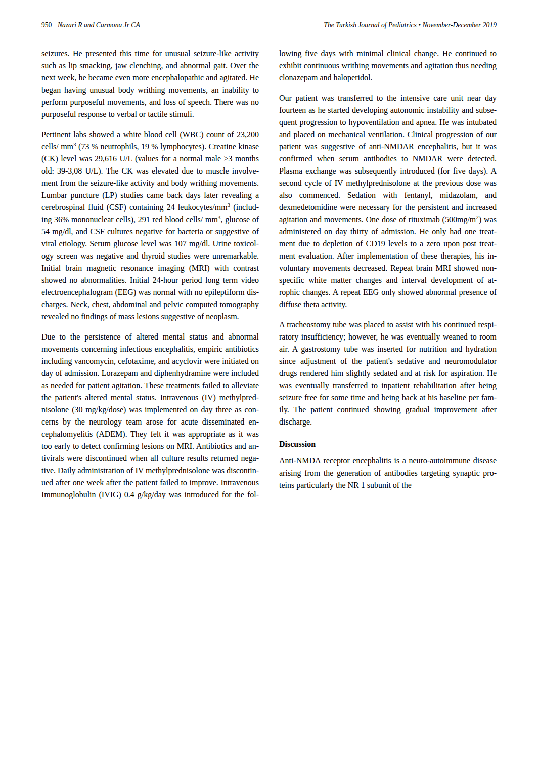950 Nazari R and Carmona Jr CA
The Turkish Journal of Pediatrics • November-December 2019
seizures. He presented this time for unusual seizure-like activity such as lip smacking, jaw clenching, and abnormal gait. Over the next week, he became even more encephalopathic and agitated. He began having unusual body writhing movements, an inability to perform purposeful movements, and loss of speech. There was no purposeful response to verbal or tactile stimuli.
Pertinent labs showed a white blood cell (WBC) count of 23,200 cells/ mm3 (73 % neutrophils, 19 % lymphocytes). Creatine kinase (CK) level was 29,616 U/L (values for a normal male >3 months old: 39-3,08 U/L). The CK was elevated due to muscle involvement from the seizure-like activity and body writhing movements. Lumbar puncture (LP) studies came back days later revealing a cerebrospinal fluid (CSF) containing 24 leukocytes/mm3 (including 36% mononuclear cells), 291 red blood cells/ mm3, glucose of 54 mg/dl, and CSF cultures negative for bacteria or suggestive of viral etiology. Serum glucose level was 107 mg/dl. Urine toxicology screen was negative and thyroid studies were unremarkable. Initial brain magnetic resonance imaging (MRI) with contrast showed no abnormalities. Initial 24-hour period long term video electroencephalogram (EEG) was normal with no epileptiform discharges. Neck, chest, abdominal and pelvic computed tomography revealed no findings of mass lesions suggestive of neoplasm.
Due to the persistence of altered mental status and abnormal movements concerning infectious encephalitis, empiric antibiotics including vancomycin, cefotaxime, and acyclovir were initiated on day of admission. Lorazepam and diphenhydramine were included as needed for patient agitation. These treatments failed to alleviate the patient's altered mental status. Intravenous (IV) methylprednisolone (30 mg/kg/dose) was implemented on day three as concerns by the neurology team arose for acute disseminated encephalomyelitis (ADEM). They felt it was appropriate as it was too early to detect confirming lesions on MRI. Antibiotics and antivirals were discontinued when all culture results returned negative. Daily administration of IV methylprednisolone was discontinued after one week after the patient failed to improve. Intravenous Immunoglobulin (IVIG) 0.4 g/kg/day was introduced for the following five days with minimal clinical change. He continued to exhibit continuous writhing movements and agitation thus needing clonazepam and haloperidol.
Our patient was transferred to the intensive care unit near day fourteen as he started developing autonomic instability and subsequent progression to hypoventilation and apnea. He was intubated and placed on mechanical ventilation. Clinical progression of our patient was suggestive of anti-NMDAR encephalitis, but it was confirmed when serum antibodies to NMDAR were detected. Plasma exchange was subsequently introduced (for five days). A second cycle of IV methylprednisolone at the previous dose was also commenced. Sedation with fentanyl, midazolam, and dexmedetomidine were necessary for the persistent and increased agitation and movements. One dose of rituximab (500mg/m2) was administered on day thirty of admission. He only had one treatment due to depletion of CD19 levels to a zero upon post treatment evaluation. After implementation of these therapies, his involuntary movements decreased. Repeat brain MRI showed non-specific white matter changes and interval development of atrophic changes. A repeat EEG only showed abnormal presence of diffuse theta activity.
A tracheostomy tube was placed to assist with his continued respiratory insufficiency; however, he was eventually weaned to room air. A gastrostomy tube was inserted for nutrition and hydration since adjustment of the patient's sedative and neuromodulator drugs rendered him slightly sedated and at risk for aspiration. He was eventually transferred to inpatient rehabilitation after being seizure free for some time and being back at his baseline per family. The patient continued showing gradual improvement after discharge.
Discussion
Anti-NMDA receptor encephalitis is a neuro-autoimmune disease arising from the generation of antibodies targeting synaptic proteins particularly the NR 1 subunit of the